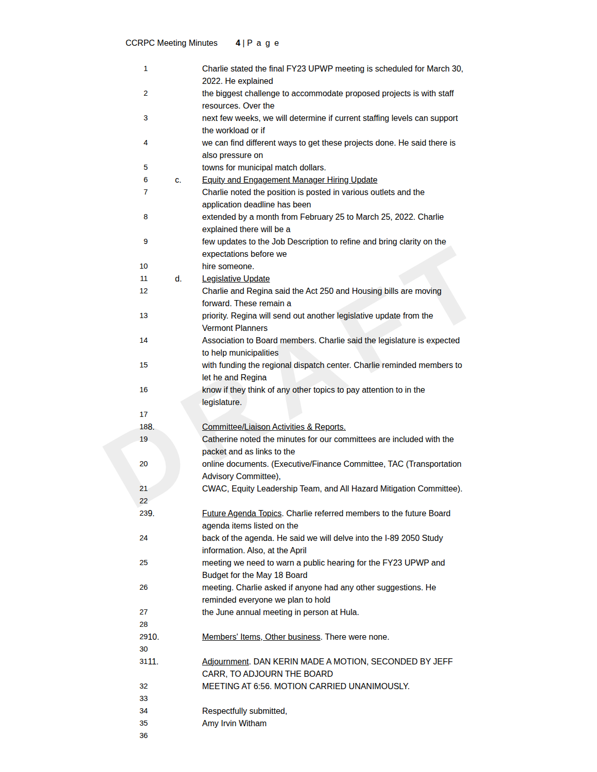DRAFT
CCRPC Meeting Minutes 4 | P a g e
| 1 | | Charlie stated the final FY23 UPWP meeting is scheduled for March 30, 2022. He explained |
| 2 | | the biggest challenge to accommodate proposed projects is with staff resources. Over the |
| 3 | | next few weeks, we will determine if current staffing levels can support the workload or if |
| 4 | | we can find different ways to get these projects done. He said there is also pressure on |
| 5 | | towns for municipal match dollars. |
| 6 | c. | Equity and Engagement Manager Hiring Update |
| 7 | | Charlie noted the position is posted in various outlets and the application deadline has been |
| 8 | | extended by a month from February 25 to March 25, 2022. Charlie explained there will be a |
| 9 | | few updates to the Job Description to refine and bring clarity on the expectations before we |
| 10 | | hire someone. |
| 11 | d. | Legislative Update |
| 12 | | Charlie and Regina said the Act 250 and Housing bills are moving forward. These remain a |
| 13 | | priority. Regina will send out another legislative update from the Vermont Planners |
| 14 | | Association to Board members. Charlie said the legislature is expected to help municipalities |
| 15 | | with funding the regional dispatch center. Charlie reminded members to let he and Regina |
| 16 | | know if they think of any other topics to pay attention to in the legislature. |
| 17 | | |
| 18 | 8. | Committee/Liaison Activities & Reports. |
| 19 | | Catherine noted the minutes for our committees are included with the packet and as links to the |
| 20 | | online documents. (Executive/Finance Committee, TAC (Transportation Advisory Committee), |
| 21 | | CWAC, Equity Leadership Team, and All Hazard Mitigation Committee). |
| 22 | | |
| 23 | 9. | Future Agenda Topics . Charlie referred members to the future Board agenda items listed on the |
| 24 | | back of the agenda. He said we will delve into the I-89 2050 Study information. Also, at the April |
| 25 | | meeting we need to warn a public hearing for the FY23 UPWP and Budget for the May 18 Board |
| 26 | | meeting. Charlie asked if anyone had any other suggestions. He reminded everyone we plan to hold |
| 27 | | the June annual meeting in person at Hula. |
| 28 | | |
| 29 | 10. | Members' Items, Other business . There were none. |
| 30 | | |
| 31 | 11. | Adjournment . DAN KERIN MADE A MOTION, SECONDED BY JEFF CARR, TO ADJOURN THE BOARD |
| 32 | | MEETING AT 6:56. MOTION CARRIED UNANIMOUSLY. |
| 33 | | |
| 34 | | Respectfully submitted, |
| 35 | | Amy Irvin Witham |
| 36 | | |